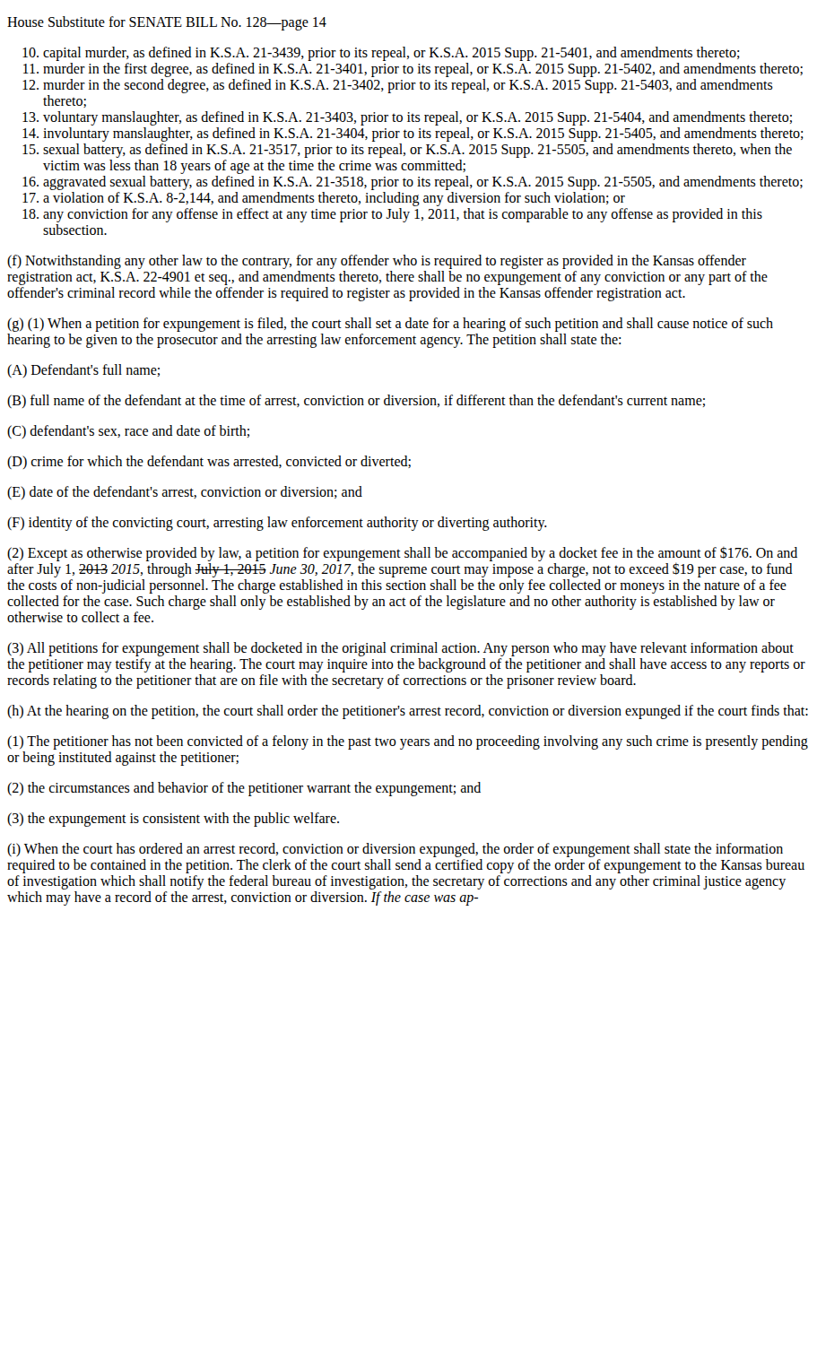House Substitute for SENATE BILL No. 128—page 14
capital murder, as defined in K.S.A. 21-3439, prior to its repeal, or K.S.A. 2015 Supp. 21-5401, and amendments thereto;
murder in the first degree, as defined in K.S.A. 21-3401, prior to its repeal, or K.S.A. 2015 Supp. 21-5402, and amendments thereto;
murder in the second degree, as defined in K.S.A. 21-3402, prior to its repeal, or K.S.A. 2015 Supp. 21-5403, and amendments thereto;
voluntary manslaughter, as defined in K.S.A. 21-3403, prior to its repeal, or K.S.A. 2015 Supp. 21-5404, and amendments thereto;
involuntary manslaughter, as defined in K.S.A. 21-3404, prior to its repeal, or K.S.A. 2015 Supp. 21-5405, and amendments thereto;
sexual battery, as defined in K.S.A. 21-3517, prior to its repeal, or K.S.A. 2015 Supp. 21-5505, and amendments thereto, when the victim was less than 18 years of age at the time the crime was committed;
aggravated sexual battery, as defined in K.S.A. 21-3518, prior to its repeal, or K.S.A. 2015 Supp. 21-5505, and amendments thereto;
a violation of K.S.A. 8-2,144, and amendments thereto, including any diversion for such violation; or
any conviction for any offense in effect at any time prior to July 1, 2011, that is comparable to any offense as provided in this subsection.
(f) Notwithstanding any other law to the contrary, for any offender who is required to register as provided in the Kansas offender registration act, K.S.A. 22-4901 et seq., and amendments thereto, there shall be no expungement of any conviction or any part of the offender's criminal record while the offender is required to register as provided in the Kansas offender registration act.
(g) (1) When a petition for expungement is filed, the court shall set a date for a hearing of such petition and shall cause notice of such hearing to be given to the prosecutor and the arresting law enforcement agency. The petition shall state the:
(A) Defendant's full name;
(B) full name of the defendant at the time of arrest, conviction or diversion, if different than the defendant's current name;
(C) defendant's sex, race and date of birth;
(D) crime for which the defendant was arrested, convicted or diverted;
(E) date of the defendant's arrest, conviction or diversion; and
(F) identity of the convicting court, arresting law enforcement authority or diverting authority.
(2) Except as otherwise provided by law, a petition for expungement shall be accompanied by a docket fee in the amount of $176. On and after July 1, 2013 2015, through July 1, 2015 June 30, 2017, the supreme court may impose a charge, not to exceed $19 per case, to fund the costs of non-judicial personnel. The charge established in this section shall be the only fee collected or moneys in the nature of a fee collected for the case. Such charge shall only be established by an act of the legislature and no other authority is established by law or otherwise to collect a fee.
(3) All petitions for expungement shall be docketed in the original criminal action. Any person who may have relevant information about the petitioner may testify at the hearing. The court may inquire into the background of the petitioner and shall have access to any reports or records relating to the petitioner that are on file with the secretary of corrections or the prisoner review board.
(h) At the hearing on the petition, the court shall order the petitioner's arrest record, conviction or diversion expunged if the court finds that:
(1) The petitioner has not been convicted of a felony in the past two years and no proceeding involving any such crime is presently pending or being instituted against the petitioner;
(2) the circumstances and behavior of the petitioner warrant the expungement; and
(3) the expungement is consistent with the public welfare.
(i) When the court has ordered an arrest record, conviction or diversion expunged, the order of expungement shall state the information required to be contained in the petition. The clerk of the court shall send a certified copy of the order of expungement to the Kansas bureau of investigation which shall notify the federal bureau of investigation, the secretary of corrections and any other criminal justice agency which may have a record of the arrest, conviction or diversion. If the case was ap-